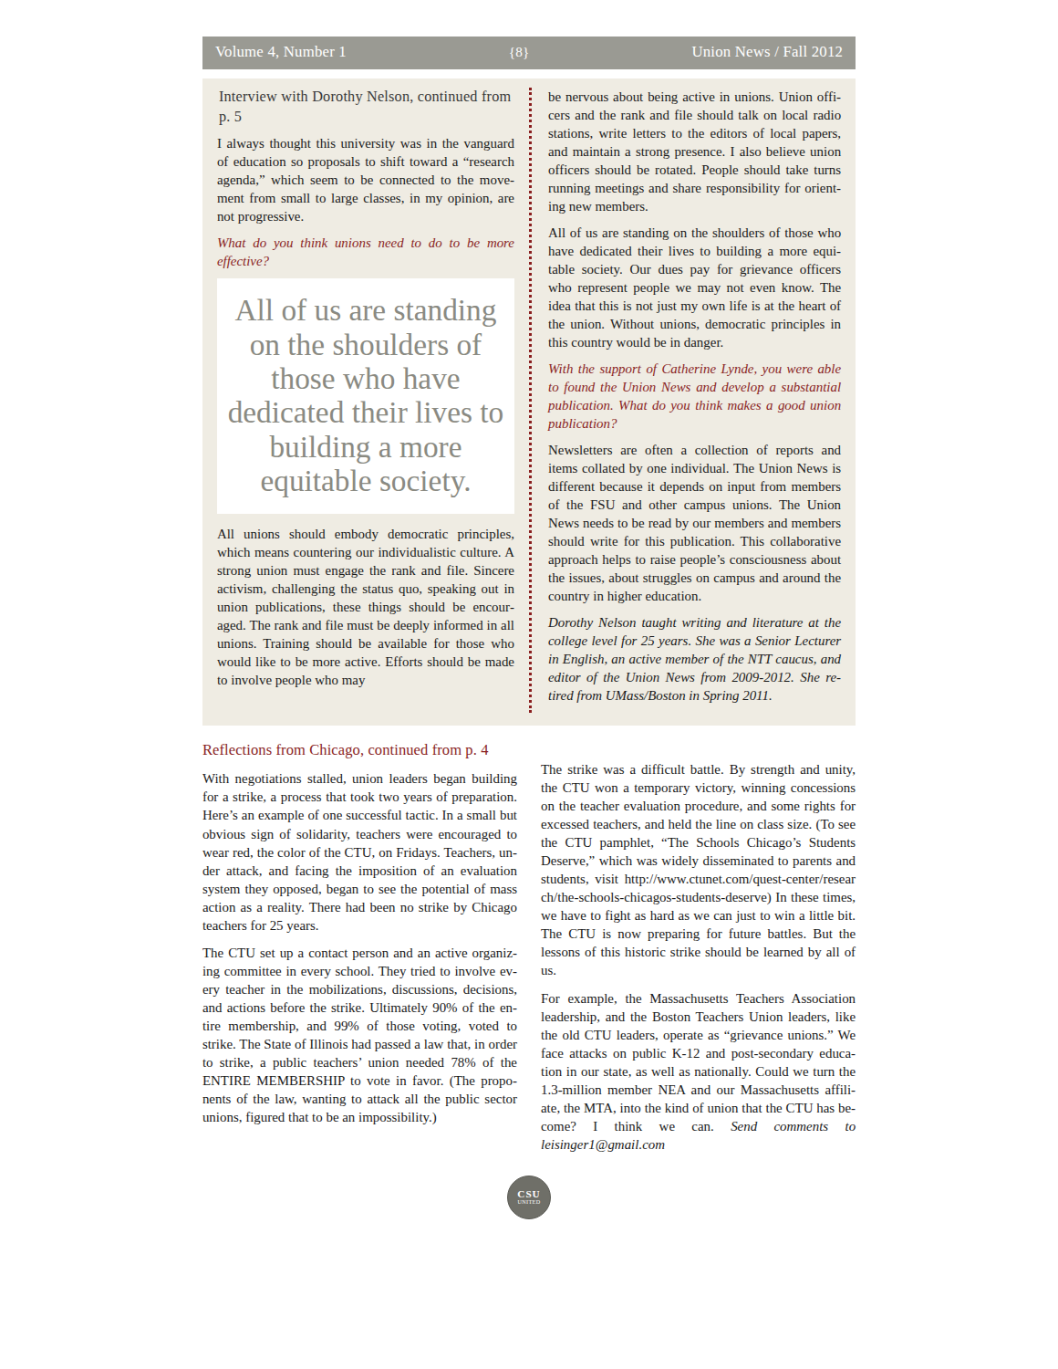Volume 4, Number 1
{8}
Union News / Fall 2012
Interview with Dorothy Nelson, continued from p. 5
I always thought this university was in the vanguard of education so proposals to shift toward a “research agenda,” which seem to be connected to the movement from small to large classes, in my opinion, are not progressive.
What do you think unions need to do to be more effective?
All of us are standing on the shoulders of those who have dedicated their lives to building a more equitable society.
All unions should embody democratic principles, which means countering our individualistic culture. A strong union must engage the rank and file. Sincere activism, challenging the status quo, speaking out in union publications, these things should be encouraged. The rank and file must be deeply informed in all unions. Training should be available for those who would like to be more active. Efforts should be made to involve people who may
be nervous about being active in unions. Union officers and the rank and file should talk on local radio stations, write letters to the editors of local papers, and maintain a strong presence. I also believe union officers should be rotated. People should take turns running meetings and share responsibility for orienting new members.
All of us are standing on the shoulders of those who have dedicated their lives to building a more equitable society. Our dues pay for grievance officers who represent people we may not even know. The idea that this is not just my own life is at the heart of the union. Without unions, democratic principles in this country would be in danger.
With the support of Catherine Lynde, you were able to found the Union News and develop a substantial publication. What do you think makes a good union publication?
Newsletters are often a collection of reports and items collated by one individual. The Union News is different because it depends on input from members of the FSU and other campus unions. The Union News needs to be read by our members and members should write for this publication. This collaborative approach helps to raise people’s consciousness about the issues, about struggles on campus and around the country in higher education.
Dorothy Nelson taught writing and literature at the college level for 25 years. She was a Senior Lecturer in English, an active member of the NTT caucus, and editor of the Union News from 2009-2012. She retired from UMass/Boston in Spring 2011.
Reflections from Chicago, continued from p. 4
With negotiations stalled, union leaders began building for a strike, a process that took two years of preparation. Here’s an example of one successful tactic. In a small but obvious sign of solidarity, teachers were encouraged to wear red, the color of the CTU, on Fridays. Teachers, under attack, and facing the imposition of an evaluation system they opposed, began to see the potential of mass action as a reality. There had been no strike by Chicago teachers for 25 years.
The CTU set up a contact person and an active organizing committee in every school. They tried to involve every teacher in the mobilizations, discussions, decisions, and actions before the strike. Ultimately 90% of the entire membership, and 99% of those voting, voted to strike. The State of Illinois had passed a law that, in order to strike, a public teachers’ union needed 78% of the ENTIRE MEMBERSHIP to vote in favor. (The proponents of the law, wanting to attack all the public sector unions, figured that to be an impossibility.)
The strike was a difficult battle. By strength and unity, the CTU won a temporary victory, winning concessions on the teacher evaluation procedure, and some rights for excessed teachers, and held the line on class size. (To see the CTU pamphlet, “The Schools Chicago’s Students Deserve,” which was widely disseminated to parents and students, visit http://www.ctunet.com/quest-center/research/the-schools-chicagos-students-deserve) In these times, we have to fight as hard as we can just to win a little bit. The CTU is now preparing for future battles. But the lessons of this historic strike should be learned by all of us.
For example, the Massachusetts Teachers Association leadership, and the Boston Teachers Union leaders, like the old CTU leaders, operate as “grievance unions.” We face attacks on public K-12 and post-secondary education in our state, as well as nationally. Could we turn the 1.3-million member NEA and our Massachusetts affiliate, the MTA, into the kind of union that the CTU has become? I think we can. Send comments to leisinger1@gmail.com
CSU
UNITED